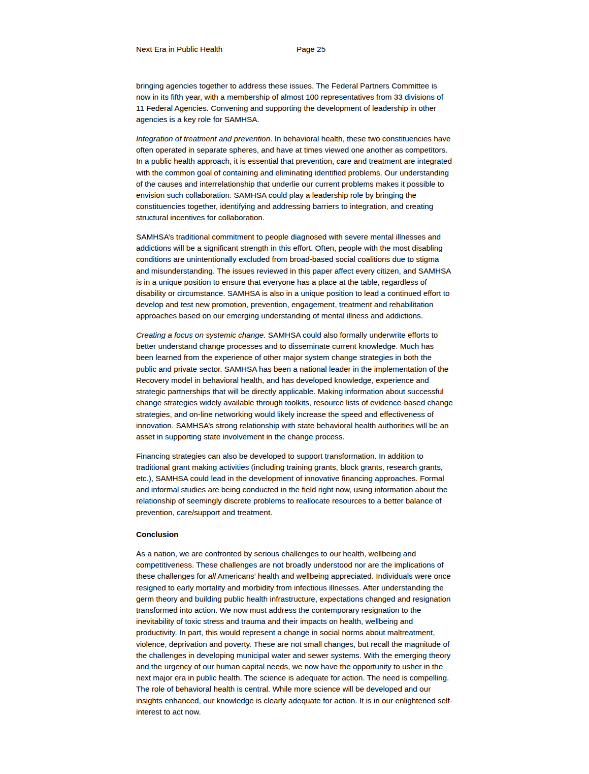Next Era in Public Health Page 25
bringing agencies together to address these issues. The Federal Partners Committee is now in its fifth year, with a membership of almost 100 representatives from 33 divisions of 11 Federal Agencies. Convening and supporting the development of leadership in other agencies is a key role for SAMHSA.
Integration of treatment and prevention. In behavioral health, these two constituencies have often operated in separate spheres, and have at times viewed one another as competitors. In a public health approach, it is essential that prevention, care and treatment are integrated with the common goal of containing and eliminating identified problems. Our understanding of the causes and interrelationship that underlie our current problems makes it possible to envision such collaboration. SAMHSA could play a leadership role by bringing the constituencies together, identifying and addressing barriers to integration, and creating structural incentives for collaboration.
SAMHSA’s traditional commitment to people diagnosed with severe mental illnesses and addictions will be a significant strength in this effort. Often, people with the most disabling conditions are unintentionally excluded from broad-based social coalitions due to stigma and misunderstanding. The issues reviewed in this paper affect every citizen, and SAMHSA is in a unique position to ensure that everyone has a place at the table, regardless of disability or circumstance. SAMHSA is also in a unique position to lead a continued effort to develop and test new promotion, prevention, engagement, treatment and rehabilitation approaches based on our emerging understanding of mental illness and addictions.
Creating a focus on systemic change. SAMHSA could also formally underwrite efforts to better understand change processes and to disseminate current knowledge. Much has been learned from the experience of other major system change strategies in both the public and private sector. SAMHSA has been a national leader in the implementation of the Recovery model in behavioral health, and has developed knowledge, experience and strategic partnerships that will be directly applicable. Making information about successful change strategies widely available through toolkits, resource lists of evidence-based change strategies, and on-line networking would likely increase the speed and effectiveness of innovation. SAMHSA’s strong relationship with state behavioral health authorities will be an asset in supporting state involvement in the change process.
Financing strategies can also be developed to support transformation. In addition to traditional grant making activities (including training grants, block grants, research grants, etc.), SAMHSA could lead in the development of innovative financing approaches. Formal and informal studies are being conducted in the field right now, using information about the relationship of seemingly discrete problems to reallocate resources to a better balance of prevention, care/support and treatment.
Conclusion
As a nation, we are confronted by serious challenges to our health, wellbeing and competitiveness. These challenges are not broadly understood nor are the implications of these challenges for all Americans’ health and wellbeing appreciated. Individuals were once resigned to early mortality and morbidity from infectious illnesses. After understanding the germ theory and building public health infrastructure, expectations changed and resignation transformed into action. We now must address the contemporary resignation to the inevitability of toxic stress and trauma and their impacts on health, wellbeing and productivity. In part, this would represent a change in social norms about maltreatment, violence, deprivation and poverty. These are not small changes, but recall the magnitude of the challenges in developing municipal water and sewer systems. With the emerging theory and the urgency of our human capital needs, we now have the opportunity to usher in the next major era in public health. The science is adequate for action. The need is compelling. The role of behavioral health is central. While more science will be developed and our insights enhanced, our knowledge is clearly adequate for action. It is in our enlightened self-interest to act now.